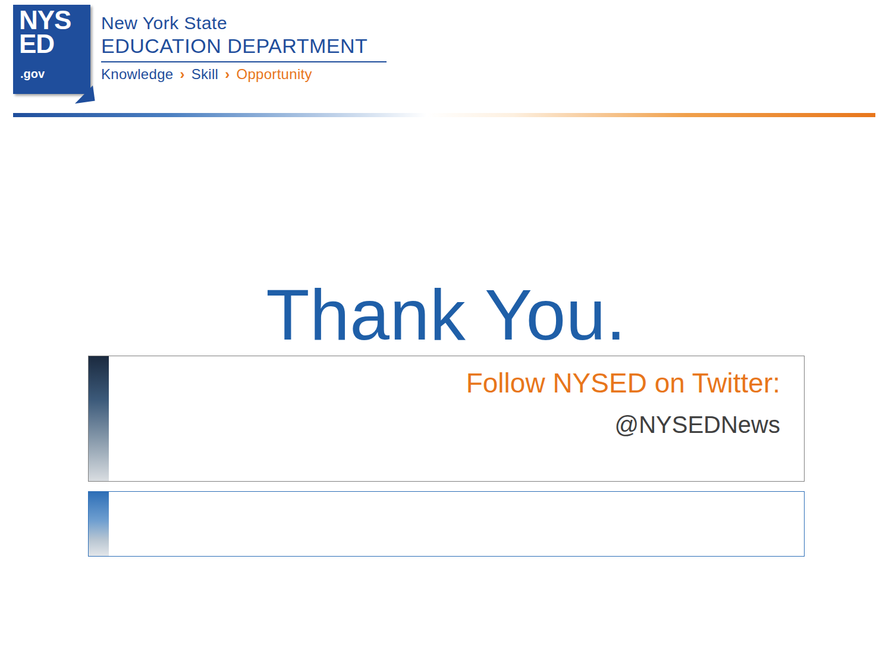NYS
ED
.gov
New York State
EDUCATION DEPARTMENT
Knowledge › Skill › Opportunity
Thank You.
Follow NYSED on Twitter:
@NYSEDNews